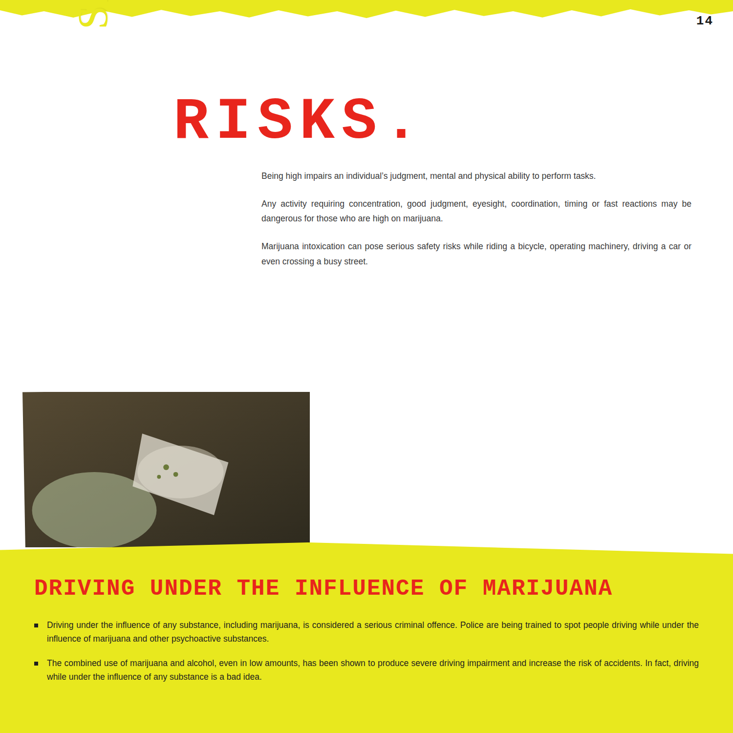14
SAFETY
RISKS.
Being high impairs an individual’s judgment, mental and physical ability to perform tasks.
Any activity requiring concentration, good judgment, eyesight, coordination, timing or fast reactions may be dangerous for those who are high on marijuana.
Marijuana intoxication can pose serious safety risks while riding a bicycle, operating machinery, driving a car or even crossing a busy street.
DRIVING UNDER THE INFLUENCE OF MARIJUANA
Driving under the influence of any substance, including marijuana, is considered a serious criminal offence. Police are being trained to spot people driving while under the influence of marijuana and other psychoactive substances.
The combined use of marijuana and alcohol, even in low amounts, has been shown to produce severe driving impairment and increase the risk of accidents. In fact, driving while under the influence of any substance is a bad idea.